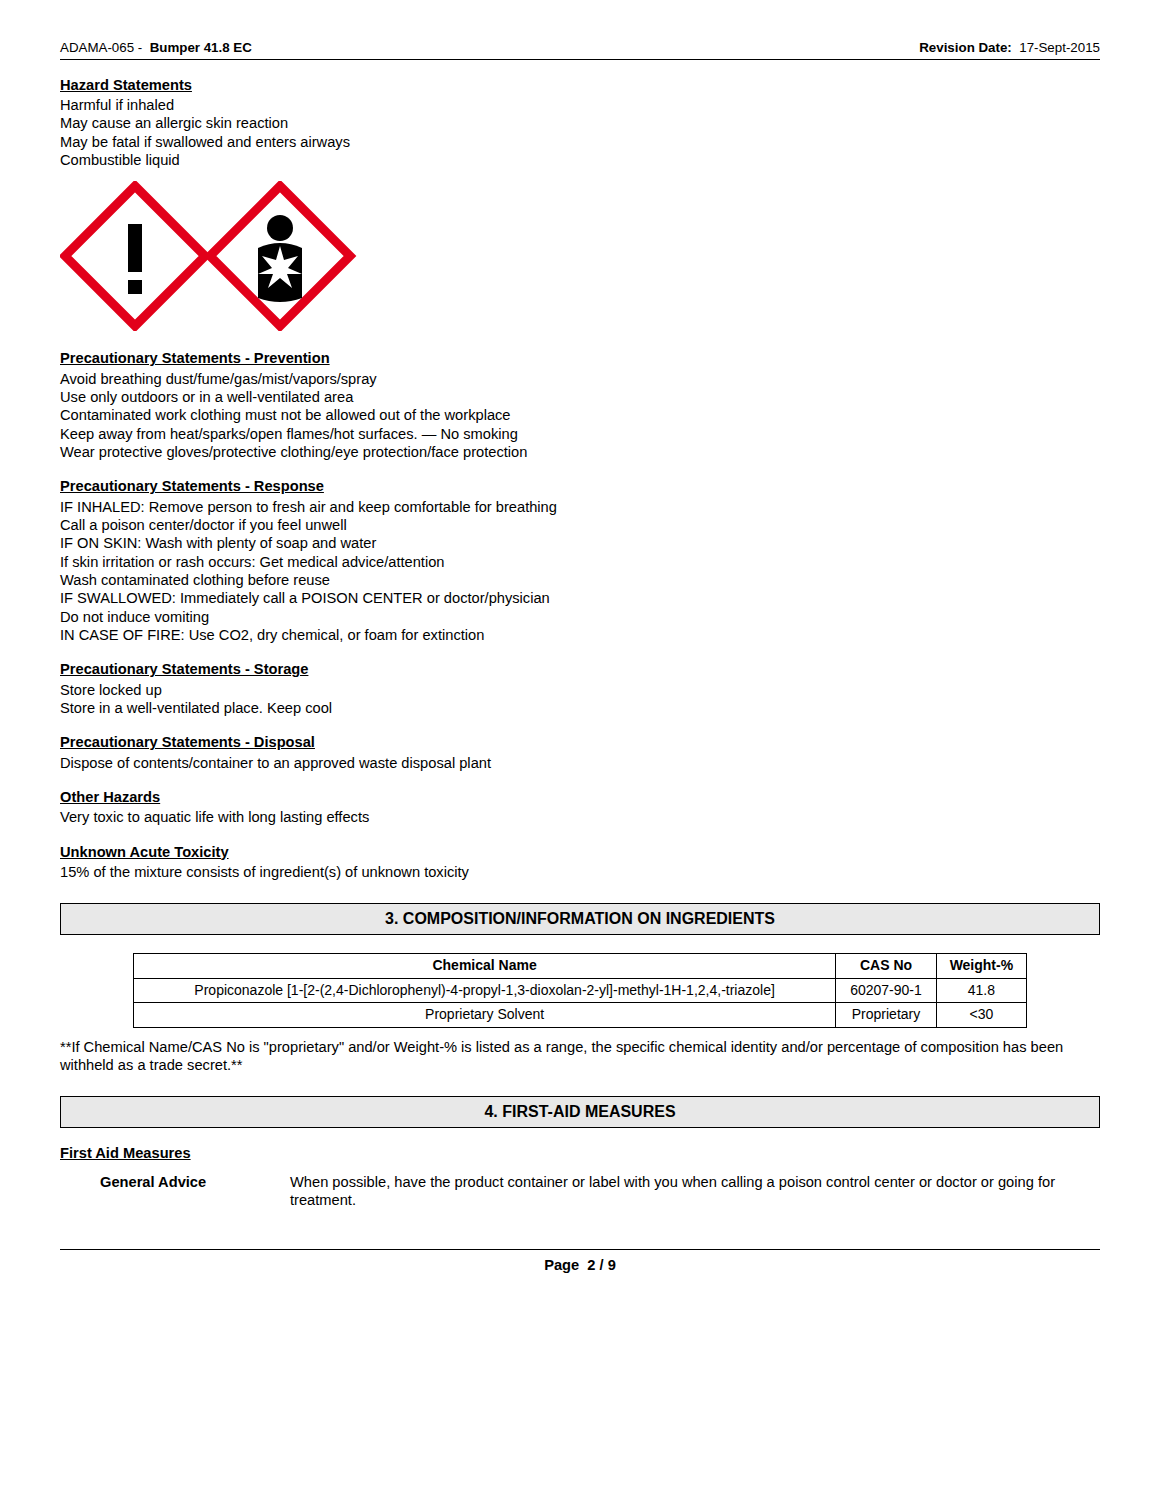ADAMA-065 - Bumper 41.8 EC
Revision Date: 17-Sept-2015
Hazard Statements
Harmful if inhaled
May cause an allergic skin reaction
May be fatal if swallowed and enters airways
Combustible liquid
Precautionary Statements - Prevention
Avoid breathing dust/fume/gas/mist/vapors/spray
Use only outdoors or in a well-ventilated area
Contaminated work clothing must not be allowed out of the workplace
Keep away from heat/sparks/open flames/hot surfaces. — No smoking
Wear protective gloves/protective clothing/eye protection/face protection
Precautionary Statements - Response
IF INHALED: Remove person to fresh air and keep comfortable for breathing
Call a poison center/doctor if you feel unwell
IF ON SKIN: Wash with plenty of soap and water
If skin irritation or rash occurs: Get medical advice/attention
Wash contaminated clothing before reuse
IF SWALLOWED: Immediately call a POISON CENTER or doctor/physician
Do not induce vomiting
IN CASE OF FIRE: Use CO2, dry chemical, or foam for extinction
Precautionary Statements - Storage
Store locked up
Store in a well-ventilated place. Keep cool
Precautionary Statements - Disposal
Dispose of contents/container to an approved waste disposal plant
Other Hazards
Very toxic to aquatic life with long lasting effects
Unknown Acute Toxicity
15% of the mixture consists of ingredient(s) of unknown toxicity
3. COMPOSITION/INFORMATION ON INGREDIENTS
| Chemical Name | CAS No | Weight-% |
| --- | --- | --- |
| Propiconazole [1-[2-(2,4-Dichlorophenyl)-4-propyl-1,3-dioxolan-2-yl]-methyl-1H-1,2,4,-triazole] | 60207-90-1 | 41.8 |
| Proprietary Solvent | Proprietary | <30 |
**If Chemical Name/CAS No is "proprietary" and/or Weight-% is listed as a range, the specific chemical identity and/or percentage of composition has been withheld as a trade secret.**
4. FIRST-AID MEASURES
First Aid Measures
General Advice
When possible, have the product container or label with you when calling a poison control center or doctor or going for treatment.
Page 2 / 9